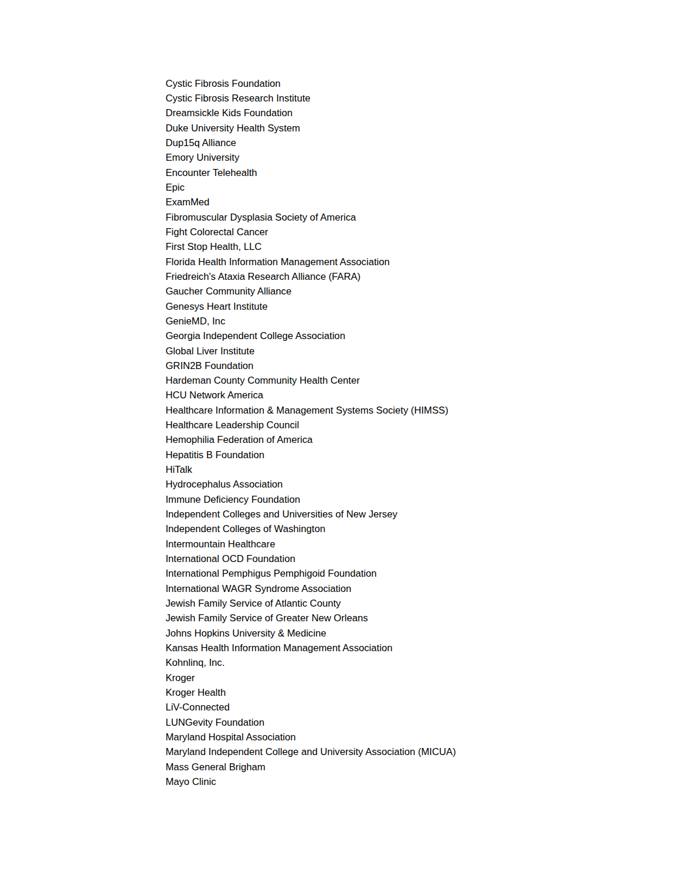Cystic Fibrosis Foundation
Cystic Fibrosis Research Institute
Dreamsickle Kids Foundation
Duke University Health System
Dup15q Alliance
Emory University
Encounter Telehealth
Epic
ExamMed
Fibromuscular Dysplasia Society of America
Fight Colorectal Cancer
First Stop Health, LLC
Florida Health Information Management Association
Friedreich's Ataxia Research Alliance (FARA)
Gaucher Community Alliance
Genesys Heart Institute
GenieMD, Inc
Georgia Independent College Association
Global Liver Institute
GRIN2B Foundation
Hardeman County Community Health Center
HCU Network America
Healthcare Information & Management Systems Society (HIMSS)
Healthcare Leadership Council
Hemophilia Federation of America
Hepatitis B Foundation
HiTalk
Hydrocephalus Association
Immune Deficiency Foundation
Independent Colleges and Universities of New Jersey
Independent Colleges of Washington
Intermountain Healthcare
International OCD Foundation
International Pemphigus Pemphigoid Foundation
International WAGR Syndrome Association
Jewish Family Service of Atlantic County
Jewish Family Service of Greater New Orleans
Johns Hopkins University & Medicine
Kansas Health Information Management Association
Kohnlinq, Inc.
Kroger
Kroger Health
LiV-Connected
LUNGevity Foundation
Maryland Hospital Association
Maryland Independent College and University Association (MICUA)
Mass General Brigham
Mayo Clinic